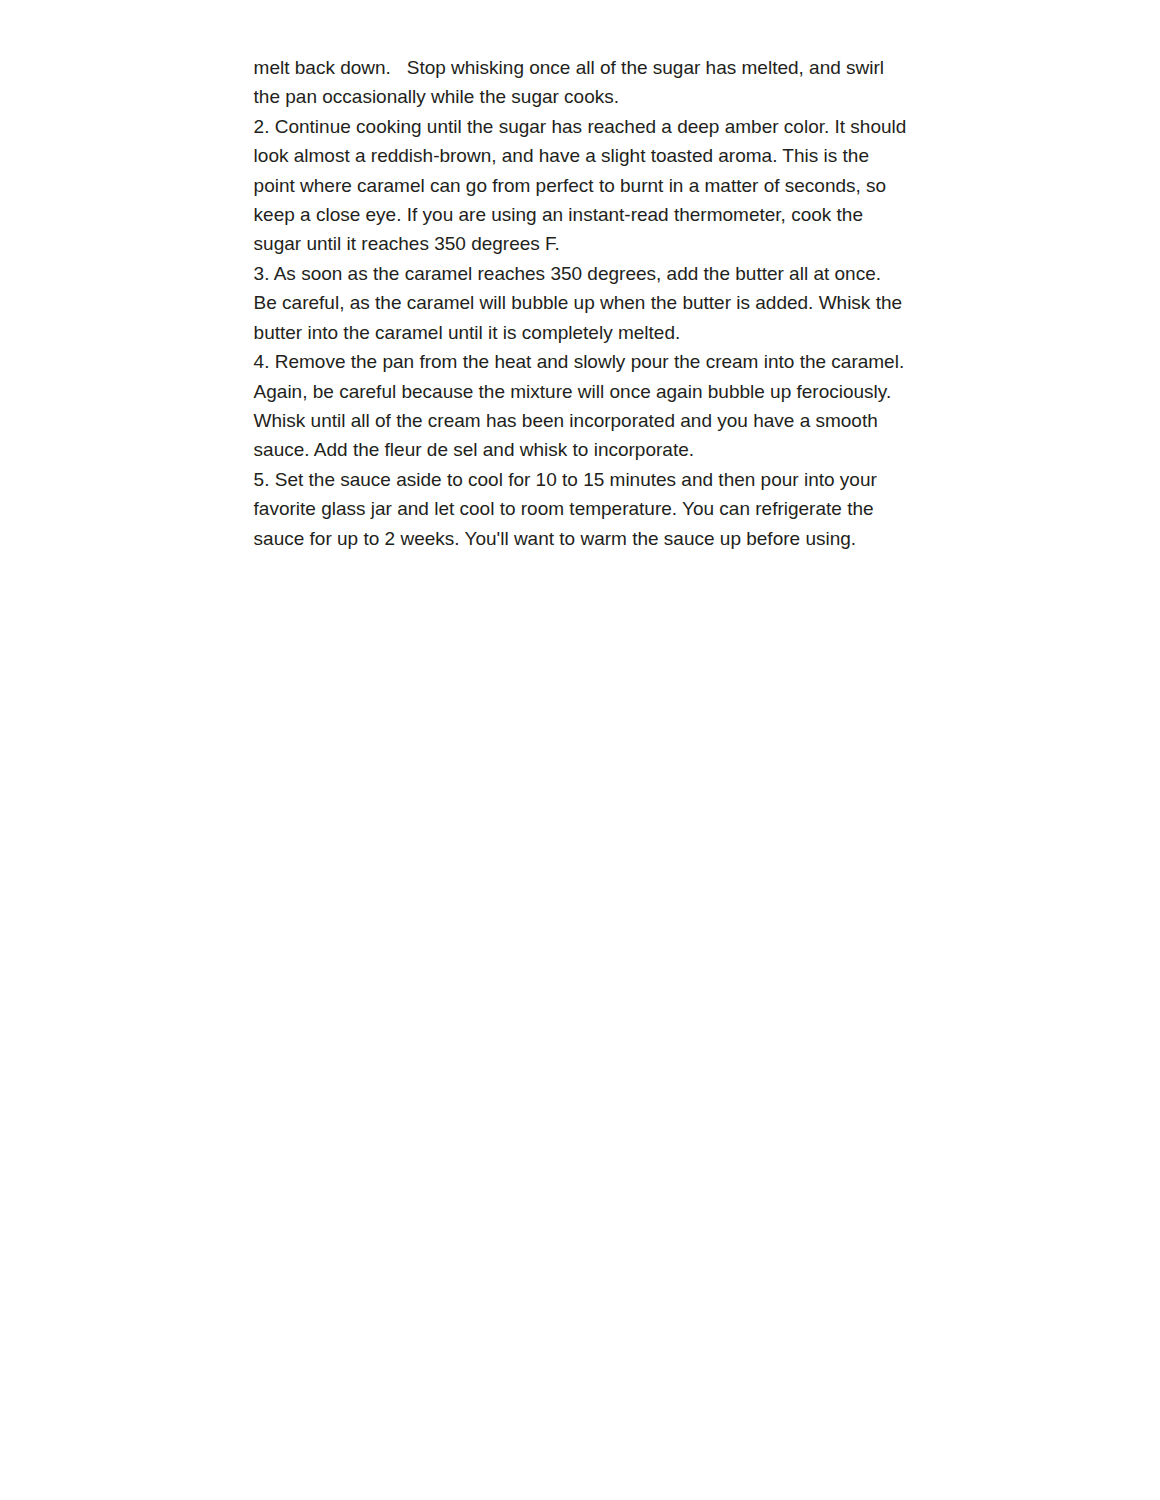melt back down. Stop whisking once all of the sugar has melted, and swirl the pan occasionally while the sugar cooks.
2. Continue cooking until the sugar has reached a deep amber color. It should look almost a reddish-brown, and have a slight toasted aroma. This is the point where caramel can go from perfect to burnt in a matter of seconds, so keep a close eye. If you are using an instant-read thermometer, cook the sugar until it reaches 350 degrees F.
3. As soon as the caramel reaches 350 degrees, add the butter all at once. Be careful, as the caramel will bubble up when the butter is added. Whisk the butter into the caramel until it is completely melted.
4. Remove the pan from the heat and slowly pour the cream into the caramel. Again, be careful because the mixture will once again bubble up ferociously. Whisk until all of the cream has been incorporated and you have a smooth sauce. Add the fleur de sel and whisk to incorporate.
5. Set the sauce aside to cool for 10 to 15 minutes and then pour into your favorite glass jar and let cool to room temperature. You can refrigerate the sauce for up to 2 weeks. You'll want to warm the sauce up before using.